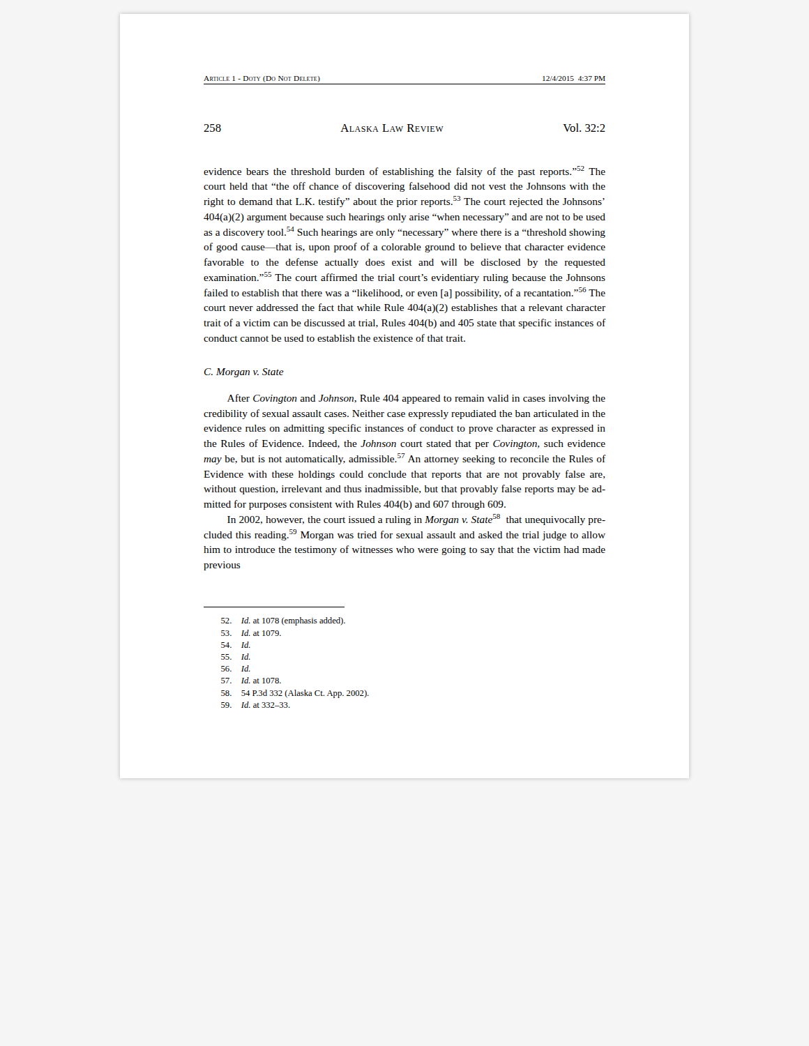Article 1 - Doty (Do Not Delete) 12/4/2015 4:37 PM
258 Alaska Law Review Vol. 32:2
evidence bears the threshold burden of establishing the falsity of the past reports.”52 The court held that “the off chance of discovering falsehood did not vest the Johnsons with the right to demand that L.K. testify” about the prior reports.53 The court rejected the Johnsons’ 404(a)(2) argument because such hearings only arise “when necessary” and are not to be used as a discovery tool.54 Such hearings are only “necessary” where there is a “threshold showing of good cause—that is, upon proof of a colorable ground to believe that character evidence favorable to the defense actually does exist and will be disclosed by the requested examination.”55 The court affirmed the trial court’s evidentiary ruling because the Johnsons failed to establish that there was a “likelihood, or even [a] possibility, of a recantation.”56 The court never addressed the fact that while Rule 404(a)(2) establishes that a relevant character trait of a victim can be discussed at trial, Rules 404(b) and 405 state that specific instances of conduct cannot be used to establish the existence of that trait.
C. Morgan v. State
After Covington and Johnson, Rule 404 appeared to remain valid in cases involving the credibility of sexual assault cases. Neither case expressly repudiated the ban articulated in the evidence rules on admitting specific instances of conduct to prove character as expressed in the Rules of Evidence. Indeed, the Johnson court stated that per Covington, such evidence may be, but is not automatically, admissible.57 An attorney seeking to reconcile the Rules of Evidence with these holdings could conclude that reports that are not provably false are, without question, irrelevant and thus inadmissible, but that provably false reports may be admitted for purposes consistent with Rules 404(b) and 607 through 609.
In 2002, however, the court issued a ruling in Morgan v. State58 that unequivocally precluded this reading.59 Morgan was tried for sexual assault and asked the trial judge to allow him to introduce the testimony of witnesses who were going to say that the victim had made previous
Id. at 1078 (emphasis added).
Id. at 1079.
Id.
Id.
Id.
Id. at 1078.
54 P.3d 332 (Alaska Ct. App. 2002).
Id. at 332–33.